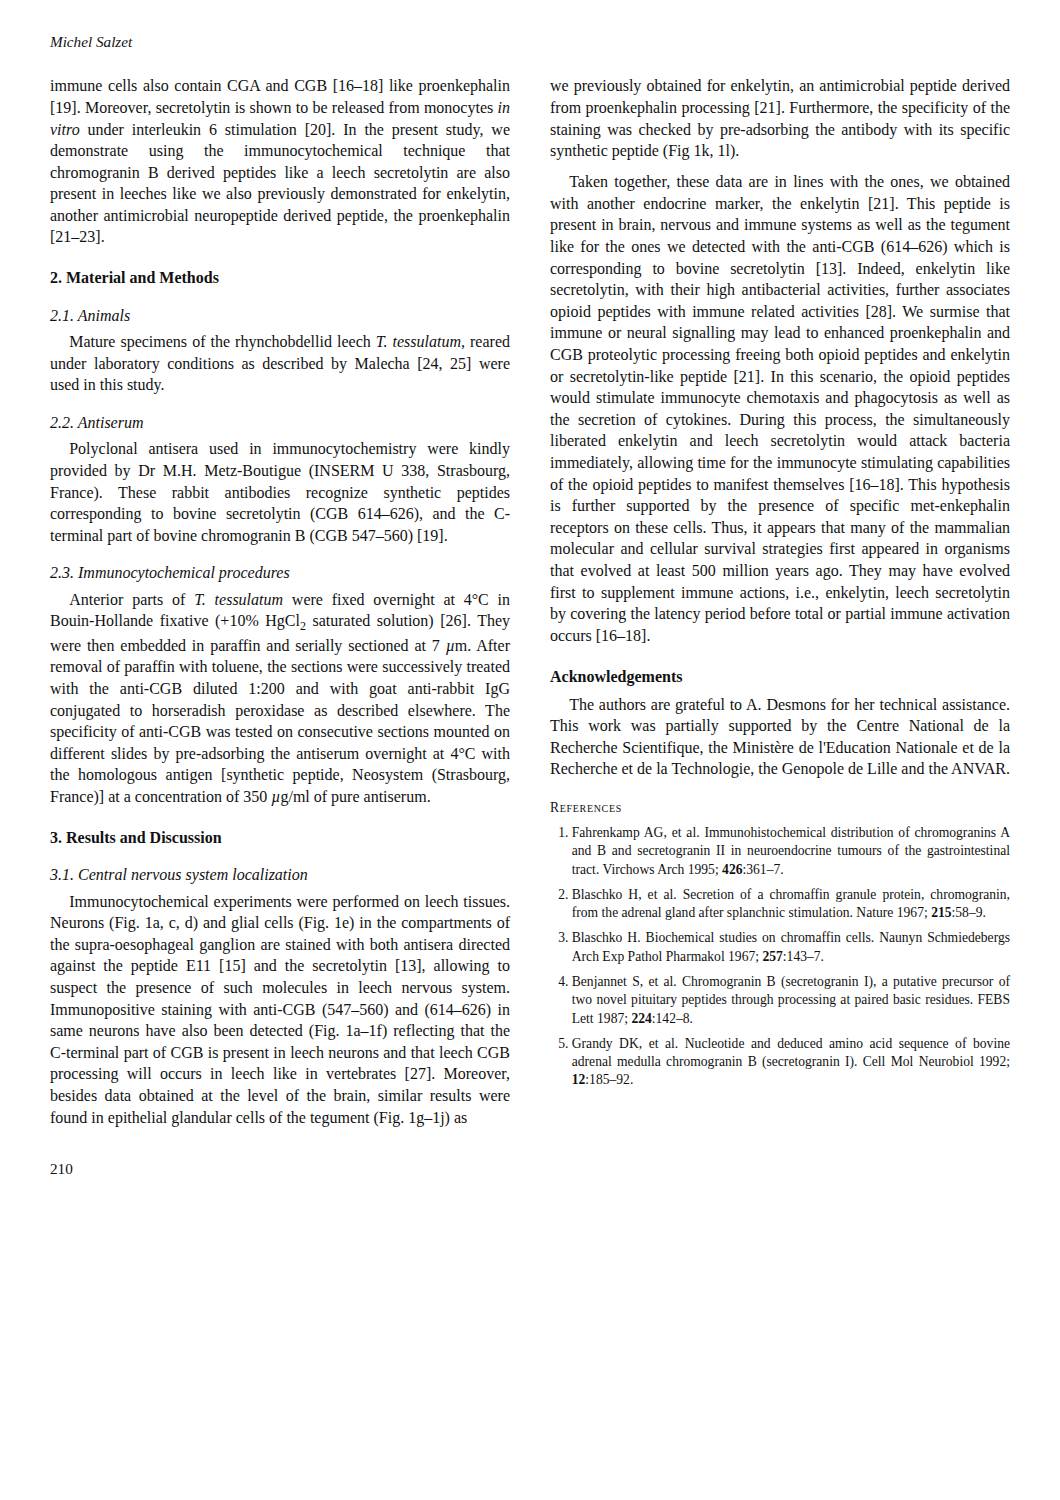Michel Salzet
immune cells also contain CGA and CGB [16–18] like proenkephalin [19]. Moreover, secretolytin is shown to be released from monocytes in vitro under interleukin 6 stimulation [20]. In the present study, we demonstrate using the immunocytochemical technique that chromogranin B derived peptides like a leech secretolytin are also present in leeches like we also previously demonstrated for enkelytin, another antimicrobial neuropeptide derived peptide, the proenkephalin [21–23].
2. Material and Methods
2.1. Animals
Mature specimens of the rhynchobdellid leech T. tessulatum, reared under laboratory conditions as described by Malecha [24, 25] were used in this study.
2.2. Antiserum
Polyclonal antisera used in immunocytochemistry were kindly provided by Dr M.H. Metz-Boutigue (INSERM U 338, Strasbourg, France). These rabbit antibodies recognize synthetic peptides corresponding to bovine secretolytin (CGB 614–626), and the C-terminal part of bovine chromogranin B (CGB 547–560) [19].
2.3. Immunocytochemical procedures
Anterior parts of T. tessulatum were fixed overnight at 4°C in Bouin-Hollande fixative (+10% HgCl2 saturated solution) [26]. They were then embedded in paraffin and serially sectioned at 7 µm. After removal of paraffin with toluene, the sections were successively treated with the anti-CGB diluted 1:200 and with goat anti-rabbit IgG conjugated to horseradish peroxidase as described elsewhere. The specificity of anti-CGB was tested on consecutive sections mounted on different slides by pre-adsorbing the antiserum overnight at 4°C with the homologous antigen [synthetic peptide, Neosystem (Strasbourg, France)] at a concentration of 350 µg/ml of pure antiserum.
3. Results and Discussion
3.1. Central nervous system localization
Immunocytochemical experiments were performed on leech tissues. Neurons (Fig. 1a, c, d) and glial cells (Fig. 1e) in the compartments of the supra-oesophageal ganglion are stained with both antisera directed against the peptide E11 [15] and the secretolytin [13], allowing to suspect the presence of such molecules in leech nervous system. Immunopositive staining with anti-CGB (547–560) and (614–626) in same neurons have also been detected (Fig. 1a–1f) reflecting that the C-terminal part of CGB is present in leech neurons and that leech CGB processing will occurs in leech like in vertebrates [27]. Moreover, besides data obtained at the level of the brain, similar results were found in epithelial glandular cells of the tegument (Fig. 1g–1j) as
we previously obtained for enkelytin, an antimicrobial peptide derived from proenkephalin processing [21]. Furthermore, the specificity of the staining was checked by pre-adsorbing the antibody with its specific synthetic peptide (Fig 1k, 1l).
Taken together, these data are in lines with the ones, we obtained with another endocrine marker, the enkelytin [21]. This peptide is present in brain, nervous and immune systems as well as the tegument like for the ones we detected with the anti-CGB (614–626) which is corresponding to bovine secretolytin [13]. Indeed, enkelytin like secretolytin, with their high antibacterial activities, further associates opioid peptides with immune related activities [28]. We surmise that immune or neural signalling may lead to enhanced proenkephalin and CGB proteolytic processing freeing both opioid peptides and enkelytin or secretolytin-like peptide [21]. In this scenario, the opioid peptides would stimulate immunocyte chemotaxis and phagocytosis as well as the secretion of cytokines. During this process, the simultaneously liberated enkelytin and leech secretolytin would attack bacteria immediately, allowing time for the immunocyte stimulating capabilities of the opioid peptides to manifest themselves [16–18]. This hypothesis is further supported by the presence of specific met-enkephalin receptors on these cells. Thus, it appears that many of the mammalian molecular and cellular survival strategies first appeared in organisms that evolved at least 500 million years ago. They may have evolved first to supplement immune actions, i.e., enkelytin, leech secretolytin by covering the latency period before total or partial immune activation occurs [16–18].
Acknowledgements
The authors are grateful to A. Desmons for her technical assistance. This work was partially supported by the Centre National de la Recherche Scientifique, the Ministère de l'Education Nationale et de la Recherche et de la Technologie, the Genopole de Lille and the ANVAR.
References
Fahrenkamp AG, et al. Immunohistochemical distribution of chromogranins A and B and secretogranin II in neuroendocrine tumours of the gastrointestinal tract. Virchows Arch 1995; 426:361–7.
Blaschko H, et al. Secretion of a chromaffin granule protein, chromogranin, from the adrenal gland after splanchnic stimulation. Nature 1967; 215:58–9.
Blaschko H. Biochemical studies on chromaffin cells. Naunyn Schmiedebergs Arch Exp Pathol Pharmakol 1967; 257:143–7.
Benjannet S, et al. Chromogranin B (secretogranin I), a putative precursor of two novel pituitary peptides through processing at paired basic residues. FEBS Lett 1987; 224:142–8.
Grandy DK, et al. Nucleotide and deduced amino acid sequence of bovine adrenal medulla chromogranin B (secretogranin I). Cell Mol Neurobiol 1992; 12:185–92.
210